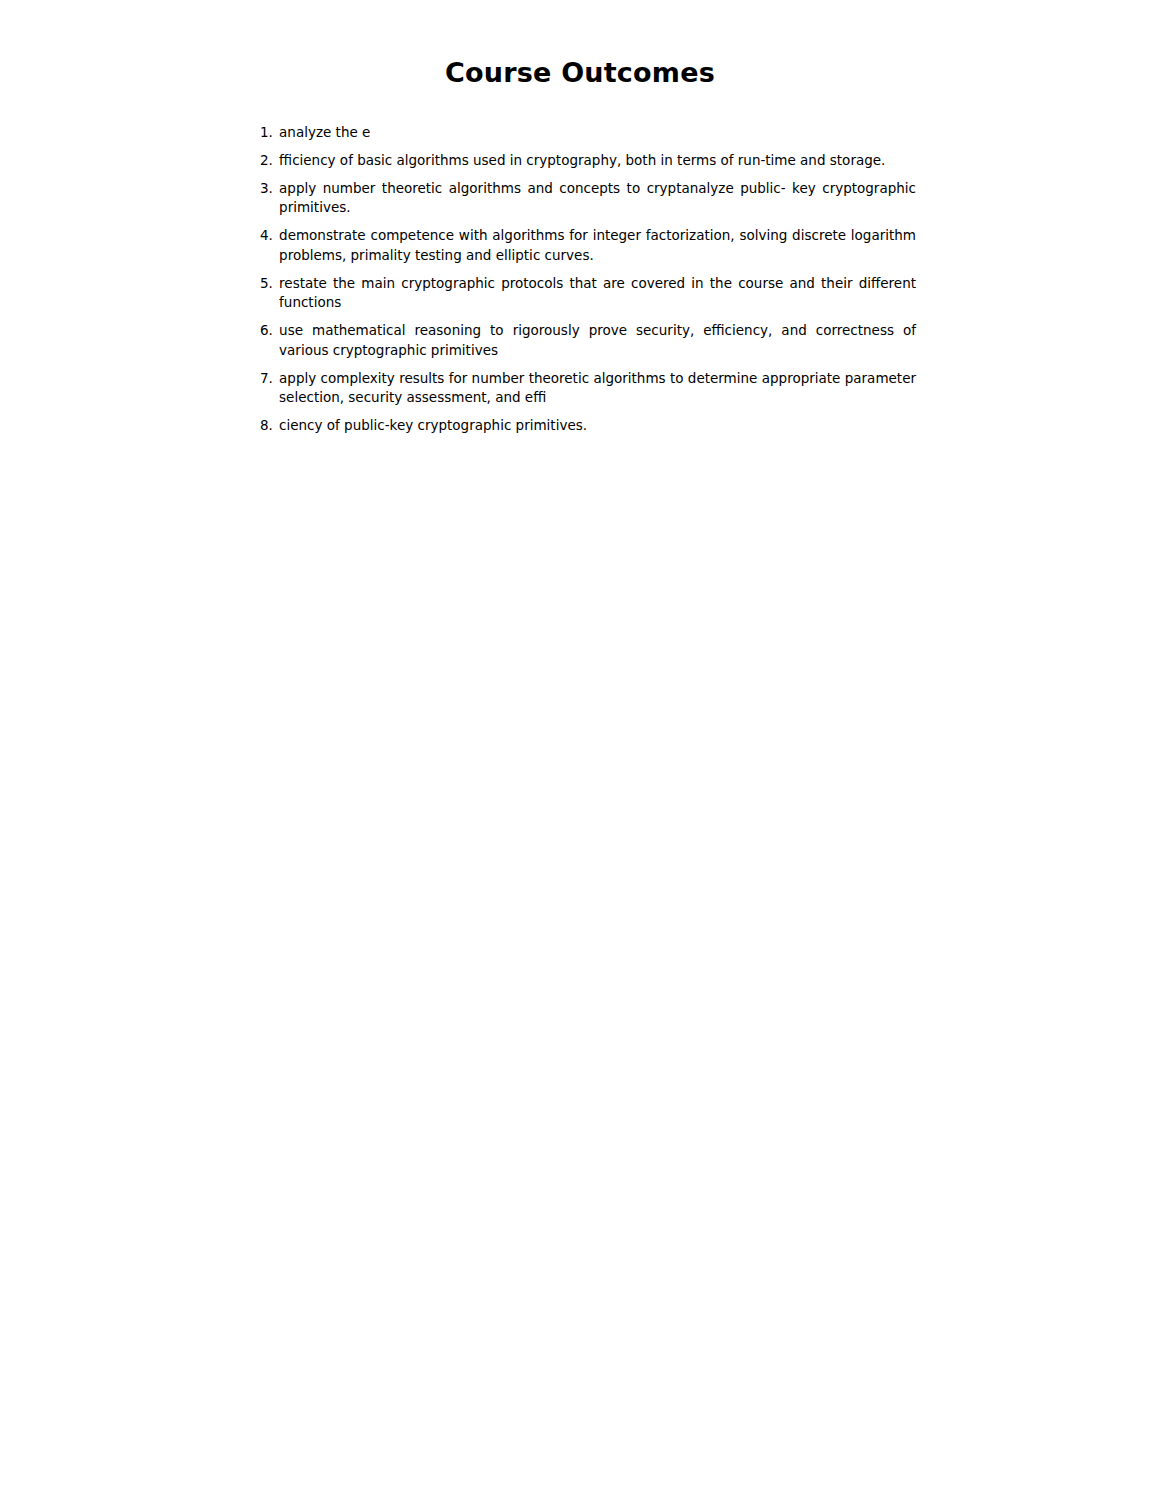Course Outcomes
analyze the e
fficiency of basic algorithms used in cryptography, both in terms of run-time and storage.
apply number theoretic algorithms and concepts to cryptanalyze public- key cryptographic primitives.
demonstrate competence with algorithms for integer factorization, solving discrete logarithm problems, primality testing and elliptic curves.
restate the main cryptographic protocols that are covered in the course and their different functions
use mathematical reasoning to rigorously prove security, efficiency, and correctness of various cryptographic primitives
apply complexity results for number theoretic algorithms to determine appropriate parameter selection, security assessment, and effi
ciency of public-key cryptographic primitives.